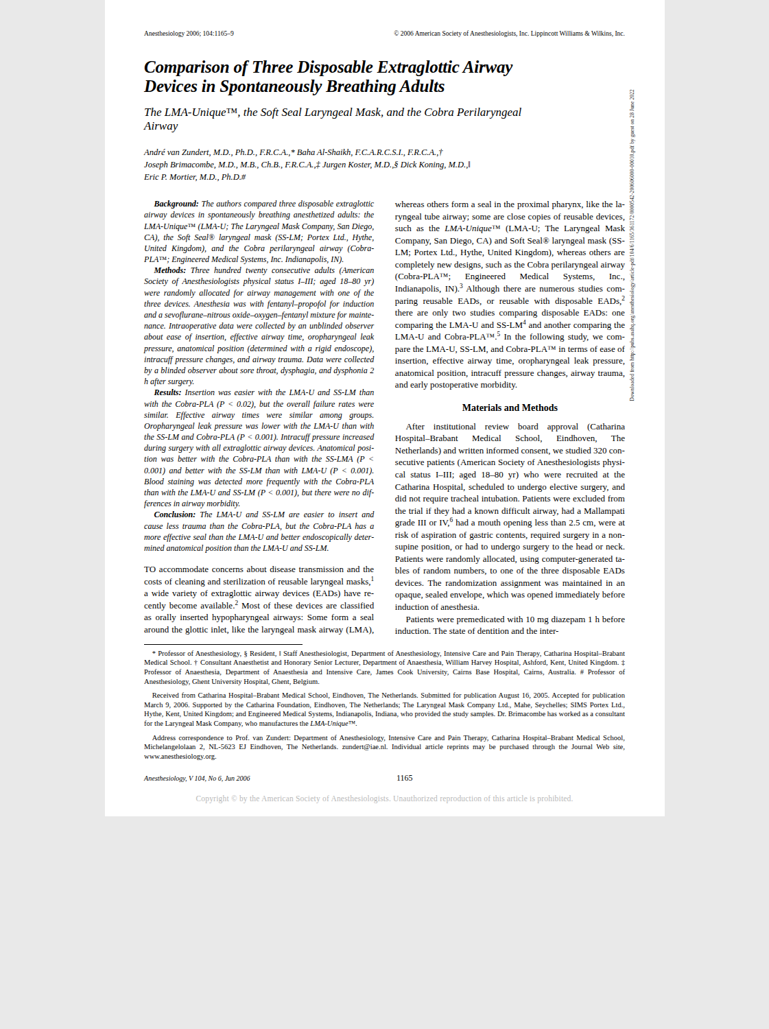Downloaded from http://pubs.asahq.org/anesthesiology/article-pdf/104/6/1165/361172/0000542-200606000-00010.pdf by guest on 28 June 2022
Anesthesiology 2006; 104:1165–9
© 2006 American Society of Anesthesiologists, Inc. Lippincott Williams & Wilkins, Inc.
Comparison of Three Disposable Extraglottic Airway
Devices in Spontaneously Breathing Adults
The LMA-Unique™, the Soft Seal Laryngeal Mask, and the Cobra Perilaryngeal
Airway
André van Zundert, M.D., Ph.D., F.R.C.A.,* Baha Al-Shaikh, F.C.A.R.C.S.I., F.R.C.A.,†
Joseph Brimacombe, M.D., M.B., Ch.B., F.R.C.A.,‡ Jurgen Koster, M.D.,§ Dick Koning, M.D.,‖
Eric P. Mortier, M.D., Ph.D.#
Background: The authors compared three disposable extraglottic airway devices in spontaneously breathing anesthetized adults: the LMA-Unique™ (LMA-U; The Laryngeal Mask Company, San Diego, CA), the Soft Seal® laryngeal mask (SS-LM; Portex Ltd., Hythe, United Kingdom), and the Cobra perilaryngeal airway (Cobra-PLA™; Engineered Medical Systems, Inc. Indianapolis, IN).
Methods: Three hundred twenty consecutive adults (American Society of Anesthesiologists physical status I–III; aged 18–80 yr) were randomly allocated for airway management with one of the three devices. Anesthesia was with fentanyl–propofol for induction and a sevoflurane–nitrous oxide–oxygen–fentanyl mixture for maintenance. Intraoperative data were collected by an unblinded observer about ease of insertion, effective airway time, oropharyngeal leak pressure, anatomical position (determined with a rigid endoscope), intracuff pressure changes, and airway trauma. Data were collected by a blinded observer about sore throat, dysphagia, and dysphonia 2 h after surgery.
Results: Insertion was easier with the LMA-U and SS-LM than with the Cobra-PLA (P < 0.02), but the overall failure rates were similar. Effective airway times were similar among groups. Oropharyngeal leak pressure was lower with the LMA-U than with the SS-LM and Cobra-PLA (P < 0.001). Intracuff pressure increased during surgery with all extraglottic airway devices. Anatomical position was better with the Cobra-PLA than with the SS-LMA (P < 0.001) and better with the SS-LM than with LMA-U (P < 0.001). Blood staining was detected more frequently with the Cobra-PLA than with the LMA-U and SS-LM (P < 0.001), but there were no differences in airway morbidity.
Conclusion: The LMA-U and SS-LM are easier to insert and cause less trauma than the Cobra-PLA, but the Cobra-PLA has a more effective seal than the LMA-U and better endoscopically determined anatomical position than the LMA-U and SS-LM.
TO accommodate concerns about disease transmission and the costs of cleaning and sterilization of reusable laryngeal masks,1 a wide variety of extraglottic airway devices (EADs) have recently become available.2 Most of these devices are classified as orally inserted hypopharyngeal airways: Some form a seal around the glottic inlet, like the laryngeal mask airway (LMA), whereas others form a seal in the proximal pharynx, like the laryngeal tube airway; some are close copies of reusable devices, such as the LMA-Unique™ (LMA-U; The Laryngeal Mask Company, San Diego, CA) and Soft Seal® laryngeal mask (SS-LM; Portex Ltd., Hythe, United Kingdom), whereas others are completely new designs, such as the Cobra perilaryngeal airway (Cobra-PLA™; Engineered Medical Systems, Inc., Indianapolis, IN).3 Although there are numerous studies comparing reusable EADs, or reusable with disposable EADs,2 there are only two studies comparing disposable EADs: one comparing the LMA-U and SS-LM4 and another comparing the LMA-U and Cobra-PLA™.5 In the following study, we compare the LMA-U, SS-LM, and Cobra-PLA™ in terms of ease of insertion, effective airway time, oropharyngeal leak pressure, anatomical position, intracuff pressure changes, airway trauma, and early postoperative morbidity.
Materials and Methods
After institutional review board approval (Catharina Hospital–Brabant Medical School, Eindhoven, The Netherlands) and written informed consent, we studied 320 consecutive patients (American Society of Anesthesiologists physical status I–III; aged 18–80 yr) who were recruited at the Catharina Hospital, scheduled to undergo elective surgery, and did not require tracheal intubation. Patients were excluded from the trial if they had a known difficult airway, had a Mallampati grade III or IV,6 had a mouth opening less than 2.5 cm, were at risk of aspiration of gastric contents, required surgery in a nonsupine position, or had to undergo surgery to the head or neck. Patients were randomly allocated, using computer-generated tables of random numbers, to one of the three disposable EADs devices. The randomization assignment was maintained in an opaque, sealed envelope, which was opened immediately before induction of anesthesia.
Patients were premedicated with 10 mg diazepam 1 h before induction. The state of dentition and the inter-
* Professor of Anesthesiology, § Resident, ‖ Staff Anesthesiologist, Department of Anesthesiology, Intensive Care and Pain Therapy, Catharina Hospital–Brabant Medical School. † Consultant Anaesthetist and Honorary Senior Lecturer, Department of Anaesthesia, William Harvey Hospital, Ashford, Kent, United Kingdom. ‡ Professor of Anaesthesia, Department of Anaesthesia and Intensive Care, James Cook University, Cairns Base Hospital, Cairns, Australia. # Professor of Anesthesiology, Ghent University Hospital, Ghent, Belgium.
Received from Catharina Hospital–Brabant Medical School, Eindhoven, The Netherlands. Submitted for publication August 16, 2005. Accepted for publication March 9, 2006. Supported by the Catharina Foundation, Eindhoven, The Netherlands; The Laryngeal Mask Company Ltd., Mahe, Seychelles; SIMS Portex Ltd., Hythe, Kent, United Kingdom; and Engineered Medical Systems, Indianapolis, Indiana, who provided the study samples. Dr. Brimacombe has worked as a consultant for the Laryngeal Mask Company, who manufactures the LMA-Unique™.
Address correspondence to Prof. van Zundert: Department of Anesthesiology, Intensive Care and Pain Therapy, Catharina Hospital–Brabant Medical School, Michelangelolaan 2, NL-5623 EJ Eindhoven, The Netherlands. zundert@iae.nl. Individual article reprints may be purchased through the Journal Web site, www.anesthesiology.org.
Anesthesiology, V 104, No 6, Jun 2006
1165
Copyright © by the American Society of Anesthesiologists. Unauthorized reproduction of this article is prohibited.